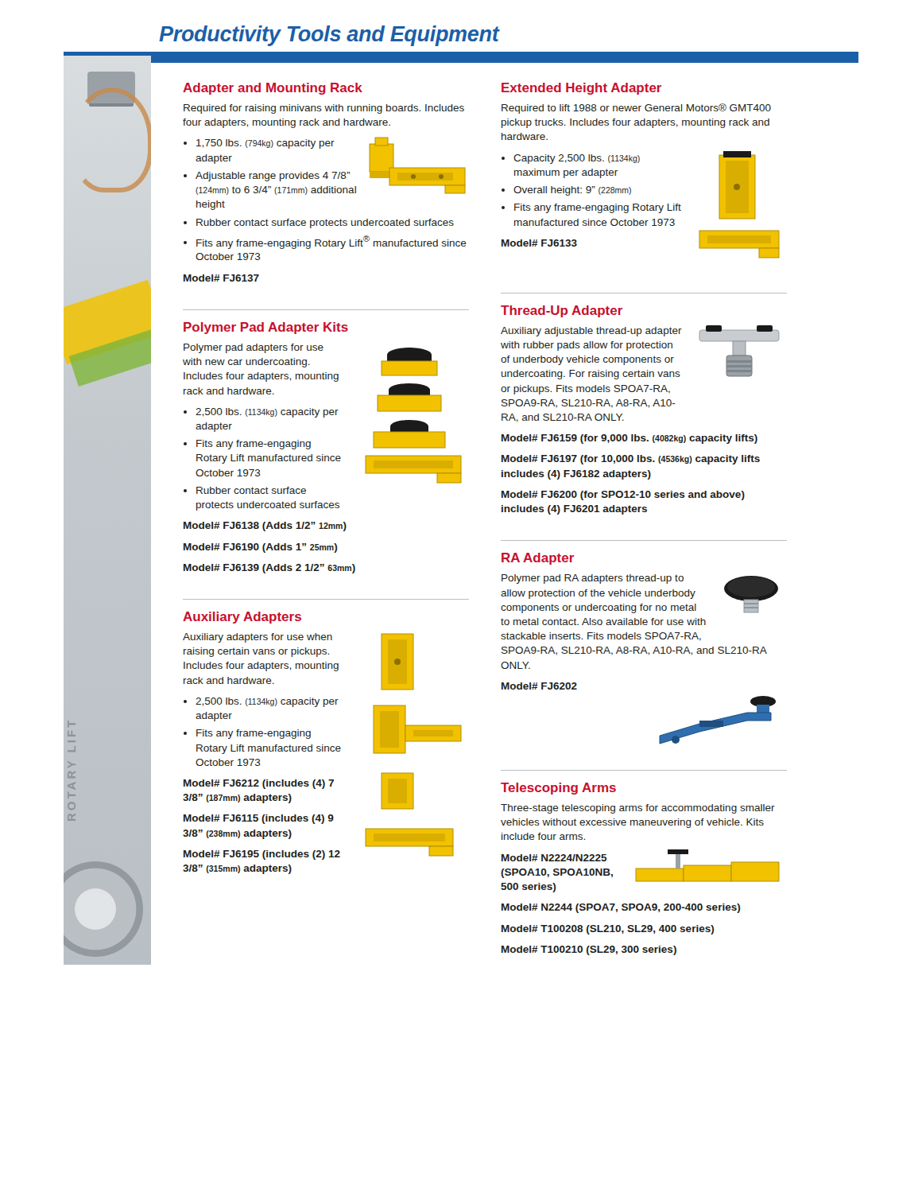Productivity Tools and Equipment
ROTARY LIFT
Adapter and Mounting Rack
Required for raising minivans with running boards. Includes four adapters, mounting rack and hardware.
1,750 lbs. (794kg) capacity per adapter
Adjustable range provides 4 7/8” (124mm) to 6 3/4” (171mm) additional height
Rubber contact surface protects undercoated surfaces
Fits any frame-engaging Rotary Lift® manufactured since October 1973
Model# FJ6137
Polymer Pad Adapter Kits
Polymer pad adapters for use with new car undercoating. Includes four adapters, mounting rack and hardware.
2,500 lbs. (1134kg) capacity per adapter
Fits any frame-engaging Rotary Lift manufactured since October 1973
Rubber contact surface protects undercoated surfaces
Model# FJ6138 (Adds 1/2” 12mm)
Model# FJ6190 (Adds 1” 25mm)
Model# FJ6139 (Adds 2 1/2” 63mm)
Auxiliary Adapters
Auxiliary adapters for use when raising certain vans or pickups. Includes four adapters, mounting rack and hardware.
2,500 lbs. (1134kg) capacity per adapter
Fits any frame-engaging Rotary Lift manufactured since October 1973
Model# FJ6212 (includes (4) 7 3/8” (187mm) adapters)
Model# FJ6115 (includes (4) 9 3/8” (238mm) adapters)
Model# FJ6195 (includes (2) 12 3/8” (315mm) adapters)
Extended Height Adapter
Required to lift 1988 or newer General Motors® GMT400 pickup trucks. Includes four adapters, mounting rack and hardware.
Capacity 2,500 lbs. (1134kg) maximum per adapter
Overall height: 9” (228mm)
Fits any frame-engaging Rotary Lift manufactured since October 1973
Model# FJ6133
Thread-Up Adapter
Auxiliary adjustable thread-up adapter with rubber pads allow for protection of underbody vehicle components or undercoating. For raising certain vans or pickups. Fits models SPOA7-RA, SPOA9-RA, SL210-RA, A8-RA, A10-RA, and SL210-RA ONLY.
Model# FJ6159 (for 9,000 lbs. (4082kg) capacity lifts)
Model# FJ6197 (for 10,000 lbs. (4536kg) capacity lifts includes (4) FJ6182 adapters)
Model# FJ6200 (for SPO12-10 series and above) includes (4) FJ6201 adapters
RA Adapter
Polymer pad RA adapters thread-up to allow protection of the vehicle underbody components or undercoating for no metal to metal contact. Also available for use with stackable inserts. Fits models SPOA7-RA, SPOA9-RA, SL210-RA, A8-RA, A10-RA, and SL210-RA ONLY.
Model# FJ6202
Telescoping Arms
Three-stage telescoping arms for accommodating smaller vehicles without excessive maneuvering of vehicle. Kits include four arms.
Model# N2224/N2225 (SPOA10, SPOA10NB, 500 series)
Model# N2244 (SPOA7, SPOA9, 200-400 series)
Model# T100208 (SL210, SL29, 400 series)
Model# T100210 (SL29, 300 series)